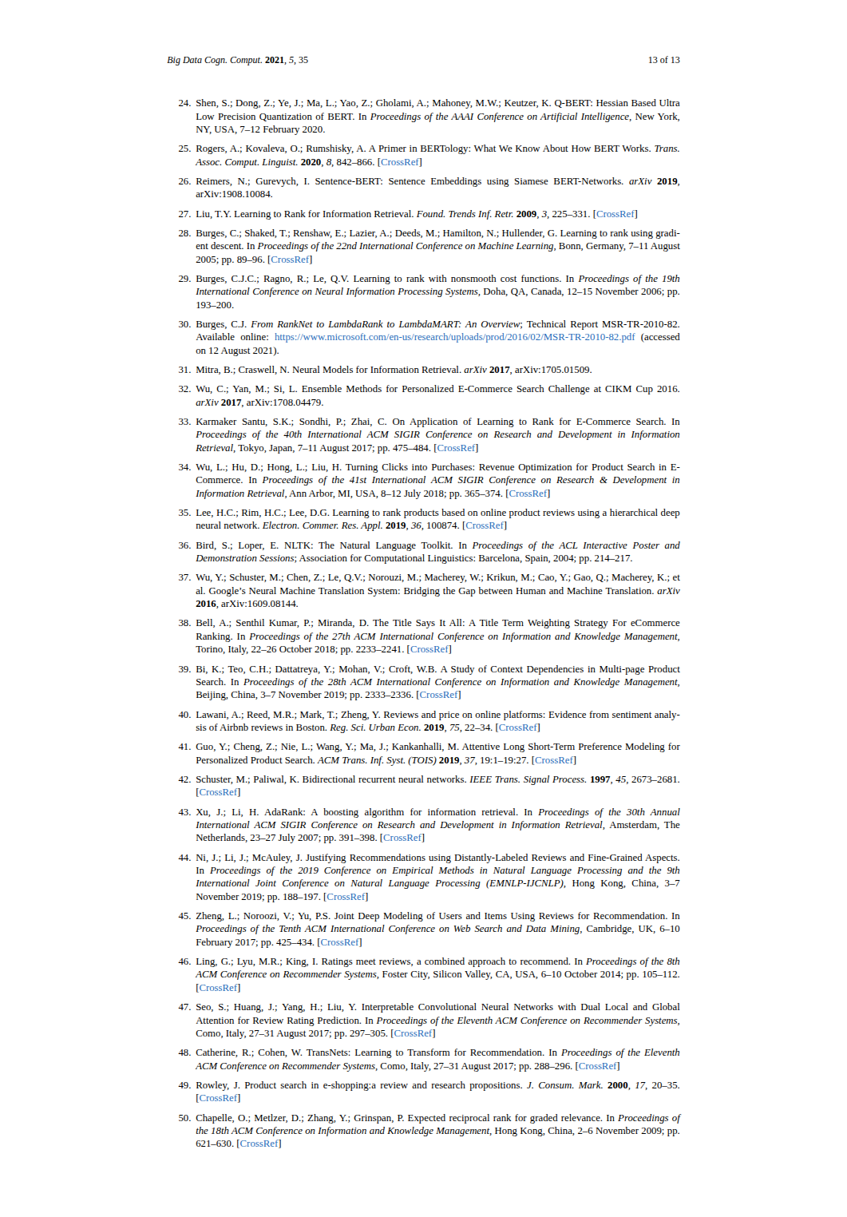Big Data Cogn. Comput. 2021, 5, 35
13 of 13
Shen, S.; Dong, Z.; Ye, J.; Ma, L.; Yao, Z.; Gholami, A.; Mahoney, M.W.; Keutzer, K. Q-BERT: Hessian Based Ultra Low Precision Quantization of BERT. In Proceedings of the AAAI Conference on Artificial Intelligence, New York, NY, USA, 7–12 February 2020.
Rogers, A.; Kovaleva, O.; Rumshisky, A. A Primer in BERTology: What We Know About How BERT Works. Trans. Assoc. Comput. Linguist. 2020, 8, 842–866. [CrossRef]
Reimers, N.; Gurevych, I. Sentence-BERT: Sentence Embeddings using Siamese BERT-Networks. arXiv 2019, arXiv:1908.10084.
Liu, T.Y. Learning to Rank for Information Retrieval. Found. Trends Inf. Retr. 2009, 3, 225–331. [CrossRef]
Burges, C.; Shaked, T.; Renshaw, E.; Lazier, A.; Deeds, M.; Hamilton, N.; Hullender, G. Learning to rank using gradient descent. In Proceedings of the 22nd International Conference on Machine Learning, Bonn, Germany, 7–11 August 2005; pp. 89–96. [CrossRef]
Burges, C.J.C.; Ragno, R.; Le, Q.V. Learning to rank with nonsmooth cost functions. In Proceedings of the 19th International Conference on Neural Information Processing Systems, Doha, QA, Canada, 12–15 November 2006; pp. 193–200.
Burges, C.J. From RankNet to LambdaRank to LambdaMART: An Overview; Technical Report MSR-TR-2010-82. Available online: https://www.microsoft.com/en-us/research/uploads/prod/2016/02/MSR-TR-2010-82.pdf (accessed on 12 August 2021).
Mitra, B.; Craswell, N. Neural Models for Information Retrieval. arXiv 2017, arXiv:1705.01509.
Wu, C.; Yan, M.; Si, L. Ensemble Methods for Personalized E-Commerce Search Challenge at CIKM Cup 2016. arXiv 2017, arXiv:1708.04479.
Karmaker Santu, S.K.; Sondhi, P.; Zhai, C. On Application of Learning to Rank for E-Commerce Search. In Proceedings of the 40th International ACM SIGIR Conference on Research and Development in Information Retrieval, Tokyo, Japan, 7–11 August 2017; pp. 475–484. [CrossRef]
Wu, L.; Hu, D.; Hong, L.; Liu, H. Turning Clicks into Purchases: Revenue Optimization for Product Search in E-Commerce. In Proceedings of the 41st International ACM SIGIR Conference on Research & Development in Information Retrieval, Ann Arbor, MI, USA, 8–12 July 2018; pp. 365–374. [CrossRef]
Lee, H.C.; Rim, H.C.; Lee, D.G. Learning to rank products based on online product reviews using a hierarchical deep neural network. Electron. Commer. Res. Appl. 2019, 36, 100874. [CrossRef]
Bird, S.; Loper, E. NLTK: The Natural Language Toolkit. In Proceedings of the ACL Interactive Poster and Demonstration Sessions; Association for Computational Linguistics: Barcelona, Spain, 2004; pp. 214–217.
Wu, Y.; Schuster, M.; Chen, Z.; Le, Q.V.; Norouzi, M.; Macherey, W.; Krikun, M.; Cao, Y.; Gao, Q.; Macherey, K.; et al. Google’s Neural Machine Translation System: Bridging the Gap between Human and Machine Translation. arXiv 2016, arXiv:1609.08144.
Bell, A.; Senthil Kumar, P.; Miranda, D. The Title Says It All: A Title Term Weighting Strategy For eCommerce Ranking. In Proceedings of the 27th ACM International Conference on Information and Knowledge Management, Torino, Italy, 22–26 October 2018; pp. 2233–2241. [CrossRef]
Bi, K.; Teo, C.H.; Dattatreya, Y.; Mohan, V.; Croft, W.B. A Study of Context Dependencies in Multi-page Product Search. In Proceedings of the 28th ACM International Conference on Information and Knowledge Management, Beijing, China, 3–7 November 2019; pp. 2333–2336. [CrossRef]
Lawani, A.; Reed, M.R.; Mark, T.; Zheng, Y. Reviews and price on online platforms: Evidence from sentiment analysis of Airbnb reviews in Boston. Reg. Sci. Urban Econ. 2019, 75, 22–34. [CrossRef]
Guo, Y.; Cheng, Z.; Nie, L.; Wang, Y.; Ma, J.; Kankanhalli, M. Attentive Long Short-Term Preference Modeling for Personalized Product Search. ACM Trans. Inf. Syst. (TOIS) 2019, 37, 19:1–19:27. [CrossRef]
Schuster, M.; Paliwal, K. Bidirectional recurrent neural networks. IEEE Trans. Signal Process. 1997, 45, 2673–2681. [CrossRef]
Xu, J.; Li, H. AdaRank: A boosting algorithm for information retrieval. In Proceedings of the 30th Annual International ACM SIGIR Conference on Research and Development in Information Retrieval, Amsterdam, The Netherlands, 23–27 July 2007; pp. 391–398. [CrossRef]
Ni, J.; Li, J.; McAuley, J. Justifying Recommendations using Distantly-Labeled Reviews and Fine-Grained Aspects. In Proceedings of the 2019 Conference on Empirical Methods in Natural Language Processing and the 9th International Joint Conference on Natural Language Processing (EMNLP-IJCNLP), Hong Kong, China, 3–7 November 2019; pp. 188–197. [CrossRef]
Zheng, L.; Noroozi, V.; Yu, P.S. Joint Deep Modeling of Users and Items Using Reviews for Recommendation. In Proceedings of the Tenth ACM International Conference on Web Search and Data Mining, Cambridge, UK, 6–10 February 2017; pp. 425–434. [CrossRef]
Ling, G.; Lyu, M.R.; King, I. Ratings meet reviews, a combined approach to recommend. In Proceedings of the 8th ACM Conference on Recommender Systems, Foster City, Silicon Valley, CA, USA, 6–10 October 2014; pp. 105–112. [CrossRef]
Seo, S.; Huang, J.; Yang, H.; Liu, Y. Interpretable Convolutional Neural Networks with Dual Local and Global Attention for Review Rating Prediction. In Proceedings of the Eleventh ACM Conference on Recommender Systems, Como, Italy, 27–31 August 2017; pp. 297–305. [CrossRef]
Catherine, R.; Cohen, W. TransNets: Learning to Transform for Recommendation. In Proceedings of the Eleventh ACM Conference on Recommender Systems, Como, Italy, 27–31 August 2017; pp. 288–296. [CrossRef]
Rowley, J. Product search in e-shopping:a review and research propositions. J. Consum. Mark. 2000, 17, 20–35. [CrossRef]
Chapelle, O.; Metlzer, D.; Zhang, Y.; Grinspan, P. Expected reciprocal rank for graded relevance. In Proceedings of the 18th ACM Conference on Information and Knowledge Management, Hong Kong, China, 2–6 November 2009; pp. 621–630. [CrossRef]